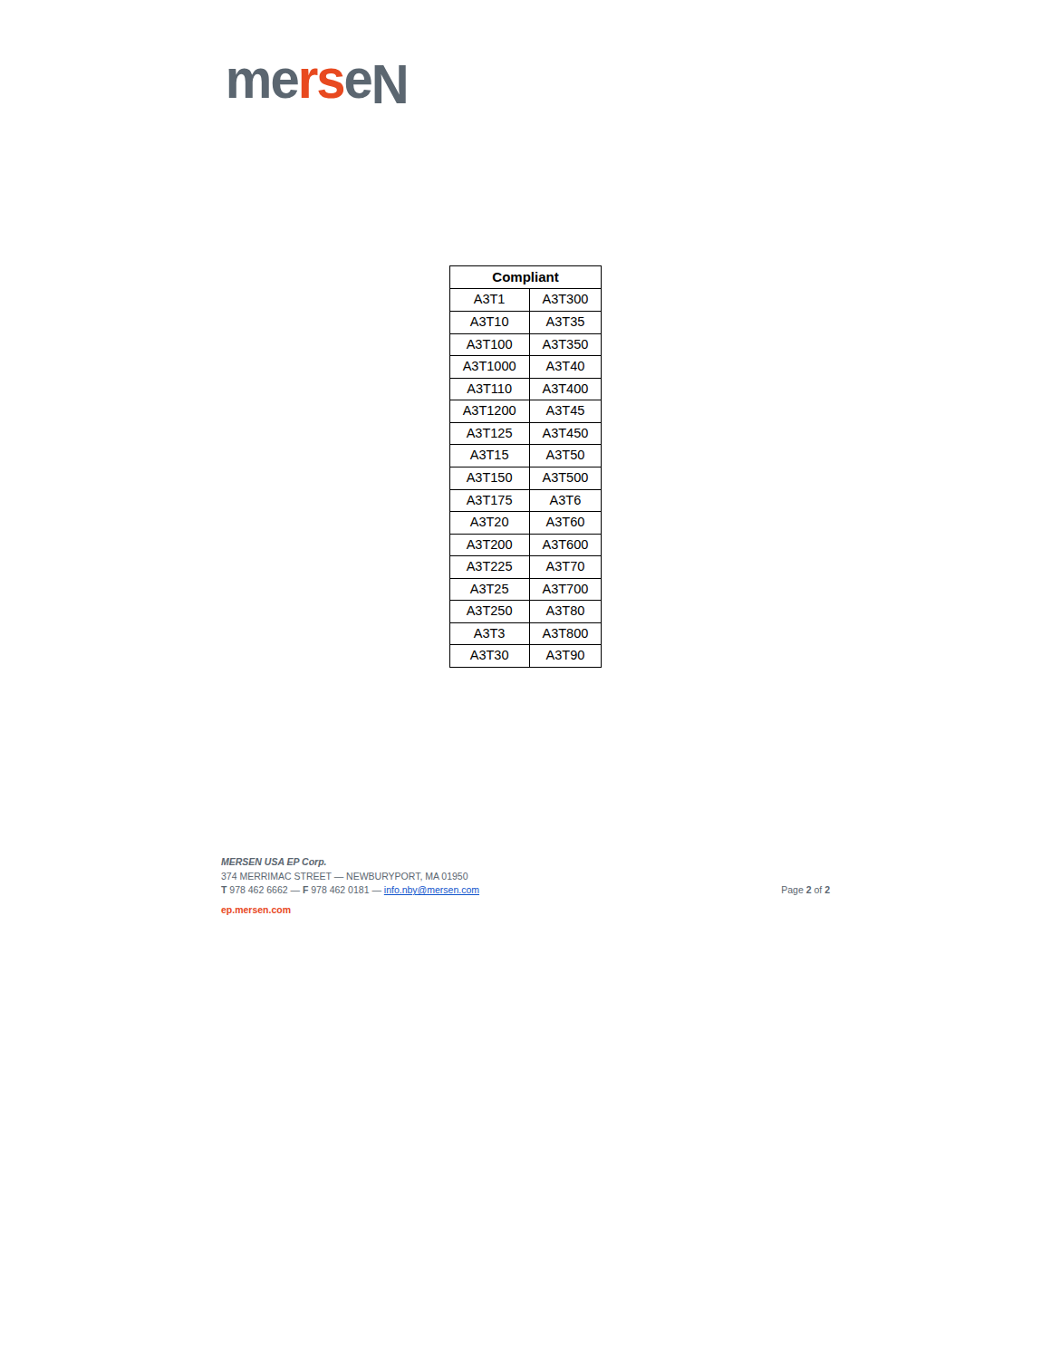merseN
| Compliant |
| --- |
| A3T1 | A3T300 |
| A3T10 | A3T35 |
| A3T100 | A3T350 |
| A3T1000 | A3T40 |
| A3T110 | A3T400 |
| A3T1200 | A3T45 |
| A3T125 | A3T450 |
| A3T15 | A3T50 |
| A3T150 | A3T500 |
| A3T175 | A3T6 |
| A3T20 | A3T60 |
| A3T200 | A3T600 |
| A3T225 | A3T70 |
| A3T25 | A3T700 |
| A3T250 | A3T80 |
| A3T3 | A3T800 |
| A3T30 | A3T90 |
MERSEN USA EP Corp.
374 MERRIMAC STREET — NEWBURYPORT, MA 01950
T 978 462 6662 — F 978 462 0181 — info.nby@mersen.com
Page 2 of 2
ep.mersen.com